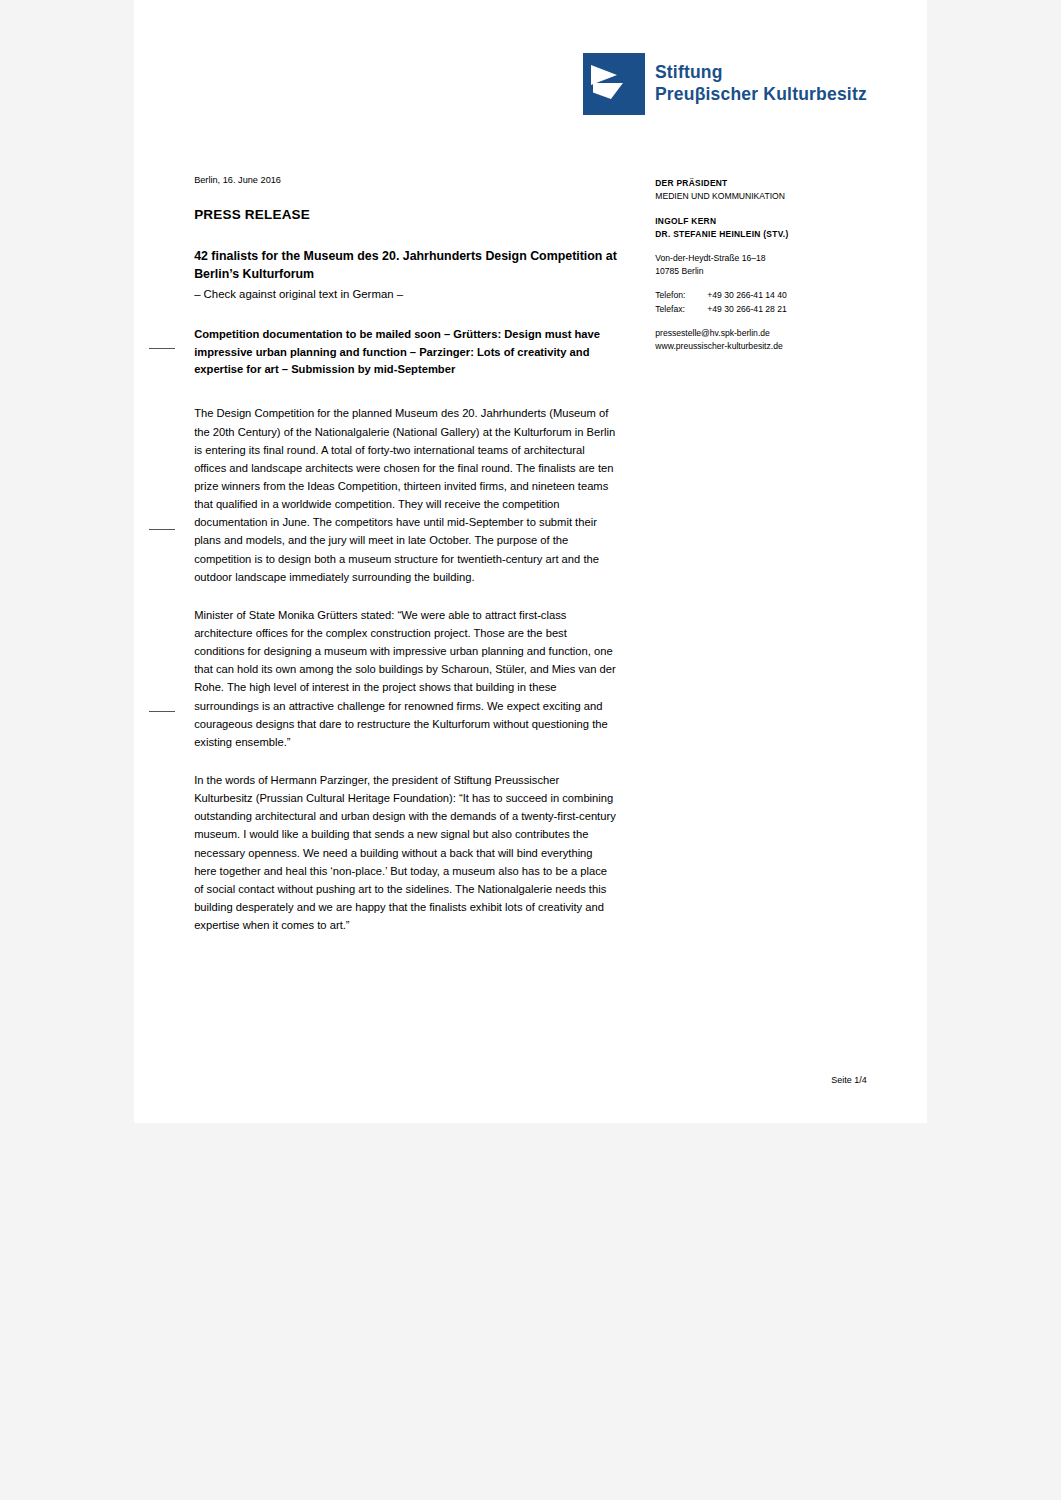Stiftung
Preuβischer Kulturbesitz
Berlin, 16. June 2016
PRESS RELEASE
42 finalists for the Museum des 20. Jahrhunderts Design Competition at Berlin’s Kulturforum
– Check against original text in German –
Competition documentation to be mailed soon – Grütters: Design must have impressive urban planning and function – Parzinger: Lots of creativity and expertise for art – Submission by mid-September
The Design Competition for the planned Museum des 20. Jahrhunderts (Museum of the 20th Century) of the Nationalgalerie (National Gallery) at the Kulturforum in Berlin is entering its final round. A total of forty-two international teams of architectural offices and landscape architects were chosen for the final round. The finalists are ten prize winners from the Ideas Competition, thirteen invited firms, and nineteen teams that qualified in a worldwide competition. They will receive the competition documentation in June. The competitors have until mid-September to submit their plans and models, and the jury will meet in late October. The purpose of the competition is to design both a museum structure for twentieth-century art and the outdoor landscape immediately surrounding the building.
Minister of State Monika Grütters stated: “We were able to attract first-class architecture offices for the complex construction project. Those are the best conditions for designing a museum with impressive urban planning and function, one that can hold its own among the solo buildings by Scharoun, Stüler, and Mies van der Rohe. The high level of interest in the project shows that building in these surroundings is an attractive challenge for renowned firms. We expect exciting and courageous designs that dare to restructure the Kulturforum without questioning the existing ensemble.”
In the words of Hermann Parzinger, the president of Stiftung Preussischer Kulturbesitz (Prussian Cultural Heritage Foundation): “It has to succeed in combining outstanding architectural and urban design with the demands of a twenty-first-century museum. I would like a building that sends a new signal but also contributes the necessary openness. We need a building without a back that will bind everything here together and heal this ‘non-place.’ But today, a museum also has to be a place of social contact without pushing art to the sidelines. The Nationalgalerie needs this building desperately and we are happy that the finalists exhibit lots of creativity and expertise when it comes to art.”
Der Präsident
MEDIEN UND KOMMUNIKATION
Ingolf Kern
Dr. Stefanie Heinlein (Stv.)
Von-der-Heydt-Straße 16–18
10785 Berlin
Telefon:+49 30 266-41 14 40
Telefax:+49 30 266-41 28 21
pressestelle@hv.spk-berlin.de
www.preussischer-kulturbesitz.de
Seite 1/4